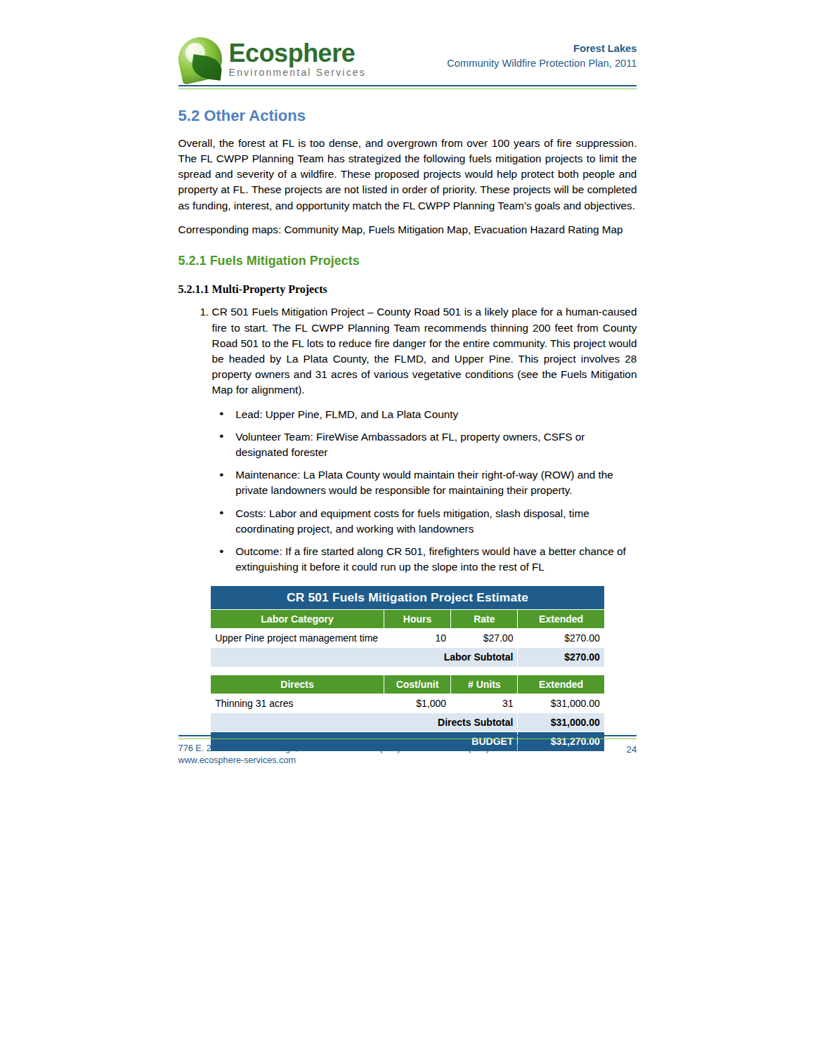Ecosphere
Environmental Services
Forest Lakes
Community Wildfire Protection Plan, 2011
5.2 Other Actions
Overall, the forest at FL is too dense, and overgrown from over 100 years of fire suppression. The FL CWPP Planning Team has strategized the following fuels mitigation projects to limit the spread and severity of a wildfire. These proposed projects would help protect both people and property at FL. These projects are not listed in order of priority. These projects will be completed as funding, interest, and opportunity match the FL CWPP Planning Team’s goals and objectives.
Corresponding maps: Community Map, Fuels Mitigation Map, Evacuation Hazard Rating Map
5.2.1 Fuels Mitigation Projects
5.2.1.1 Multi-Property Projects
CR 501 Fuels Mitigation Project – County Road 501 is a likely place for a human-caused fire to start. The FL CWPP Planning Team recommends thinning 200 feet from County Road 501 to the FL lots to reduce fire danger for the entire community. This project would be headed by La Plata County, the FLMD, and Upper Pine. This project involves 28 property owners and 31 acres of various vegetative conditions (see the Fuels Mitigation Map for alignment).
Lead: Upper Pine, FLMD, and La Plata County
Volunteer Team: FireWise Ambassadors at FL, property owners, CSFS or designated forester
Maintenance: La Plata County would maintain their right-of-way (ROW) and the private landowners would be responsible for maintaining their property.
Costs: Labor and equipment costs for fuels mitigation, slash disposal, time coordinating project, and working with landowners
Outcome: If a fire started along CR 501, firefighters would have a better chance of extinguishing it before it could run up the slope into the rest of FL
| CR 501 Fuels Mitigation Project Estimate |
| Labor Category | Hours | Rate | Extended |
| Upper Pine project management time | 10 | $27.00 | $270.00 |
| Labor Subtotal | $270.00 |
| Directs | Cost/unit | # Units | Extended |
| Thinning 31 acres | $1,000 | 31 | $31,000.00 |
| Directs Subtotal | $31,000.00 |
| BUDGET | $31,270.00 |
776 E. 2nd Avenue • Durango, CO 81301 • Phone: (970) 382-7256 • Fax: (970) 382-7259
www.ecosphere-services.com
24